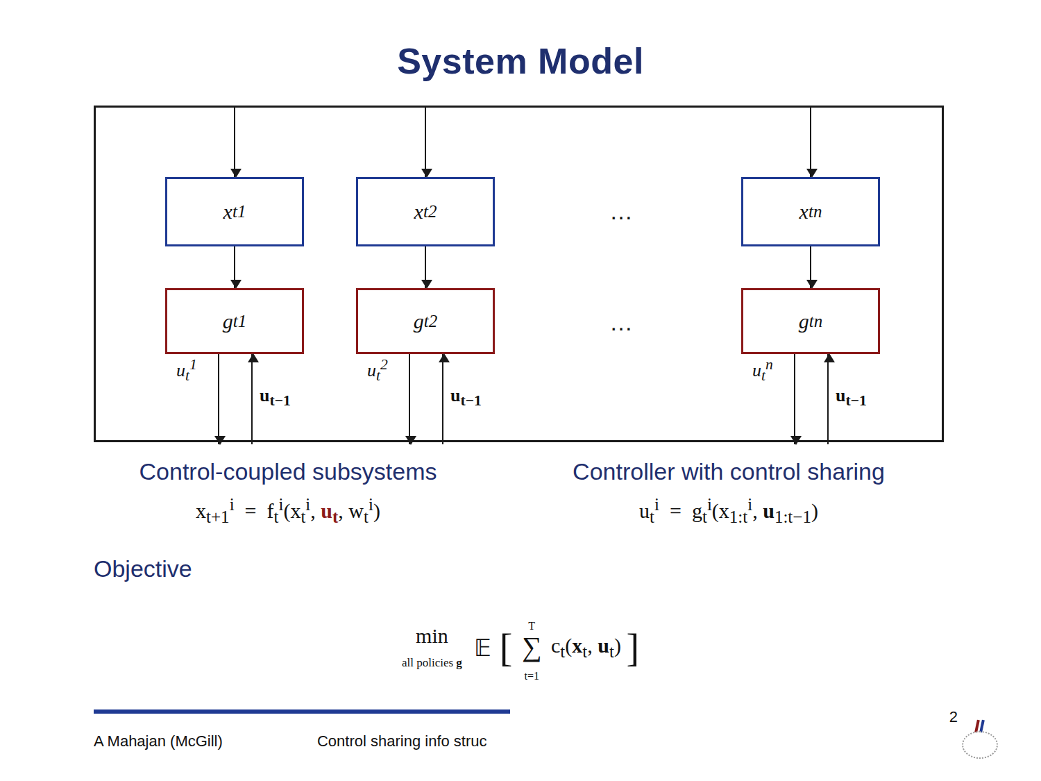System Model
xt1
gt1
ut1
ut−1
xt2
gt2
ut2
ut−1
xtn
gtn
utn
ut−1
…
…
Control-coupled subsystems
xt+1i = fti(xti, ut, wti)
Controller with control sharing
uti = gti(x1:ti, u1:t−1)
Objective
min
all policies g 𝔼 [ T
∑
t=1 ct(xt, ut) ]
A Mahajan (McGill) Control sharing info struc
2